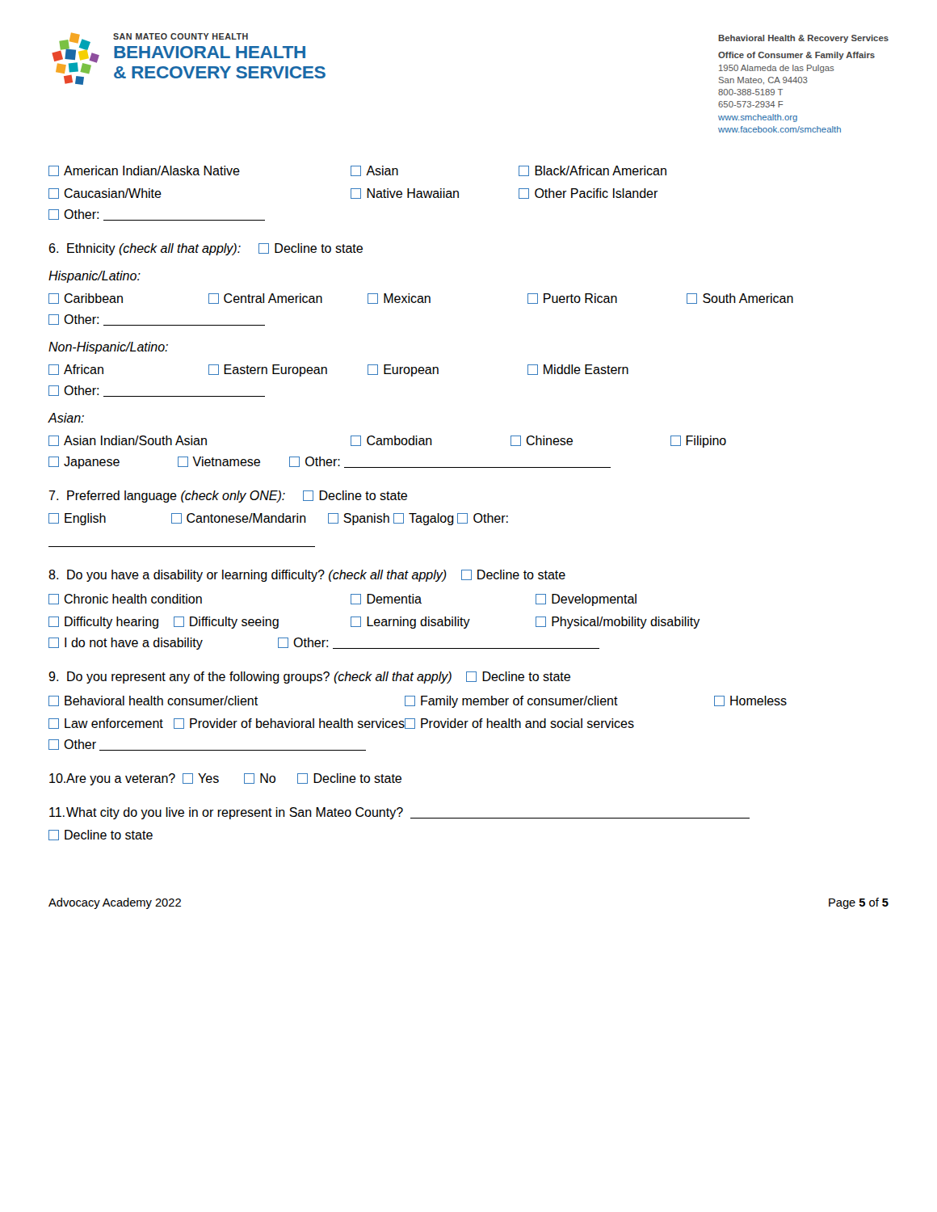SAN MATEO COUNTY HEALTH
BEHAVIORAL HEALTH
& RECOVERY SERVICES
Behavioral Health & Recovery Services
Office of Consumer & Family Affairs
1950 Alameda de las Pulgas
San Mateo, CA 94403
800-388-5189 T
650-573-2934 F
www.smchealth.org
www.facebook.com/smchealth
| American Indian/Alaska Native | Asian | Black/African American |
| Caucasian/White | Native Hawaiian | Other Pacific Islander |
Other:
6. Ethnicity (check all that apply): Decline to state
Hispanic/Latino:
| Caribbean | Central American | Mexican | Puerto Rican | South American |
Other:
Non-Hispanic/Latino:
| African | Eastern European | European | Middle Eastern |
Other:
Asian:
| Asian Indian/South Asian | Cambodian | Chinese | Filipino |
Japanese Vietnamese Other:
7. Preferred language (check only ONE): Decline to state
English Cantonese/Mandarin Spanish Tagalog Other:
8. Do you have a disability or learning difficulty? (check all that apply) Decline to state
| Chronic health condition | Dementia | Developmental |
| Difficulty hearing Difficulty seeing | Learning disability | Physical/mobility disability |
I do not have a disability Other:
9. Do you represent any of the following groups? (check all that apply) Decline to state
| Behavioral health consumer/client | Family member of consumer/client | Homeless |
| Law enforcement Provider of behavioral health services | Provider of health and social services |
Other
10. Are you a veteran? Yes No Decline to state
11. What city do you live in or represent in San Mateo County?
Decline to state
Advocacy Academy 2022
Page 5 of 5